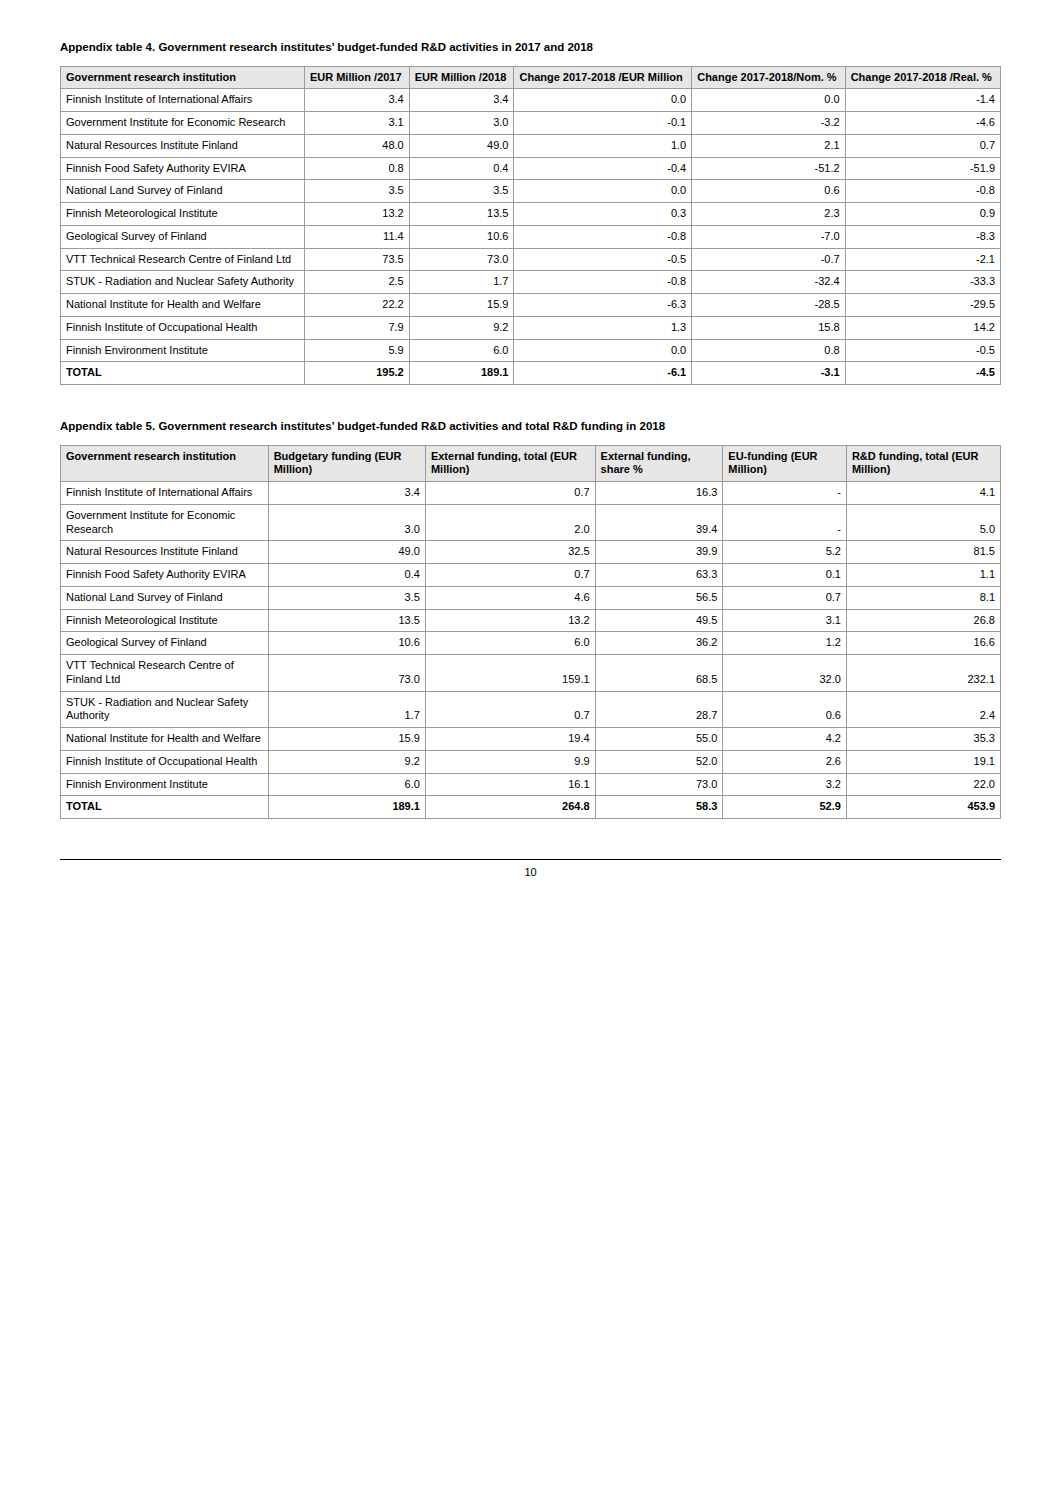Appendix table 4. Government research institutes’ budget-funded R&D activities in 2017 and 2018
| Government research institution | EUR Million /2017 | EUR Million /2018 | Change 2017-2018 /EUR Million | Change 2017-2018/Nom. % | Change 2017-2018 /Real. % |
| --- | --- | --- | --- | --- | --- |
| Finnish Institute of International Affairs | 3.4 | 3.4 | 0.0 | 0.0 | -1.4 |
| Government Institute for Economic Research | 3.1 | 3.0 | -0.1 | -3.2 | -4.6 |
| Natural Resources Institute Finland | 48.0 | 49.0 | 1.0 | 2.1 | 0.7 |
| Finnish Food Safety Authority EVIRA | 0.8 | 0.4 | -0.4 | -51.2 | -51.9 |
| National Land Survey of Finland | 3.5 | 3.5 | 0.0 | 0.6 | -0.8 |
| Finnish Meteorological Institute | 13.2 | 13.5 | 0.3 | 2.3 | 0.9 |
| Geological Survey of Finland | 11.4 | 10.6 | -0.8 | -7.0 | -8.3 |
| VTT Technical Research Centre of Finland Ltd | 73.5 | 73.0 | -0.5 | -0.7 | -2.1 |
| STUK - Radiation and Nuclear Safety Authority | 2.5 | 1.7 | -0.8 | -32.4 | -33.3 |
| National Institute for Health and Welfare | 22.2 | 15.9 | -6.3 | -28.5 | -29.5 |
| Finnish Institute of Occupational Health | 7.9 | 9.2 | 1.3 | 15.8 | 14.2 |
| Finnish Environment Institute | 5.9 | 6.0 | 0.0 | 0.8 | -0.5 |
| TOTAL | 195.2 | 189.1 | -6.1 | -3.1 | -4.5 |
Appendix table 5. Government research institutes’ budget-funded R&D activities and total R&D funding in 2018
| Government research institution | Budgetary funding (EUR Million) | External funding, total (EUR Million) | External funding, share % | EU-funding (EUR Million) | R&D funding, total (EUR Million) |
| --- | --- | --- | --- | --- | --- |
| Finnish Institute of International Affairs | 3.4 | 0.7 | 16.3 | - | 4.1 |
| Government Institute for Economic Research | 3.0 | 2.0 | 39.4 | - | 5.0 |
| Natural Resources Institute Finland | 49.0 | 32.5 | 39.9 | 5.2 | 81.5 |
| Finnish Food Safety Authority EVIRA | 0.4 | 0.7 | 63.3 | 0.1 | 1.1 |
| National Land Survey of Finland | 3.5 | 4.6 | 56.5 | 0.7 | 8.1 |
| Finnish Meteorological Institute | 13.5 | 13.2 | 49.5 | 3.1 | 26.8 |
| Geological Survey of Finland | 10.6 | 6.0 | 36.2 | 1.2 | 16.6 |
| VTT Technical Research Centre of Finland Ltd | 73.0 | 159.1 | 68.5 | 32.0 | 232.1 |
| STUK - Radiation and Nuclear Safety Authority | 1.7 | 0.7 | 28.7 | 0.6 | 2.4 |
| National Institute for Health and Welfare | 15.9 | 19.4 | 55.0 | 4.2 | 35.3 |
| Finnish Institute of Occupational Health | 9.2 | 9.9 | 52.0 | 2.6 | 19.1 |
| Finnish Environment Institute | 6.0 | 16.1 | 73.0 | 3.2 | 22.0 |
| TOTAL | 189.1 | 264.8 | 58.3 | 52.9 | 453.9 |
10